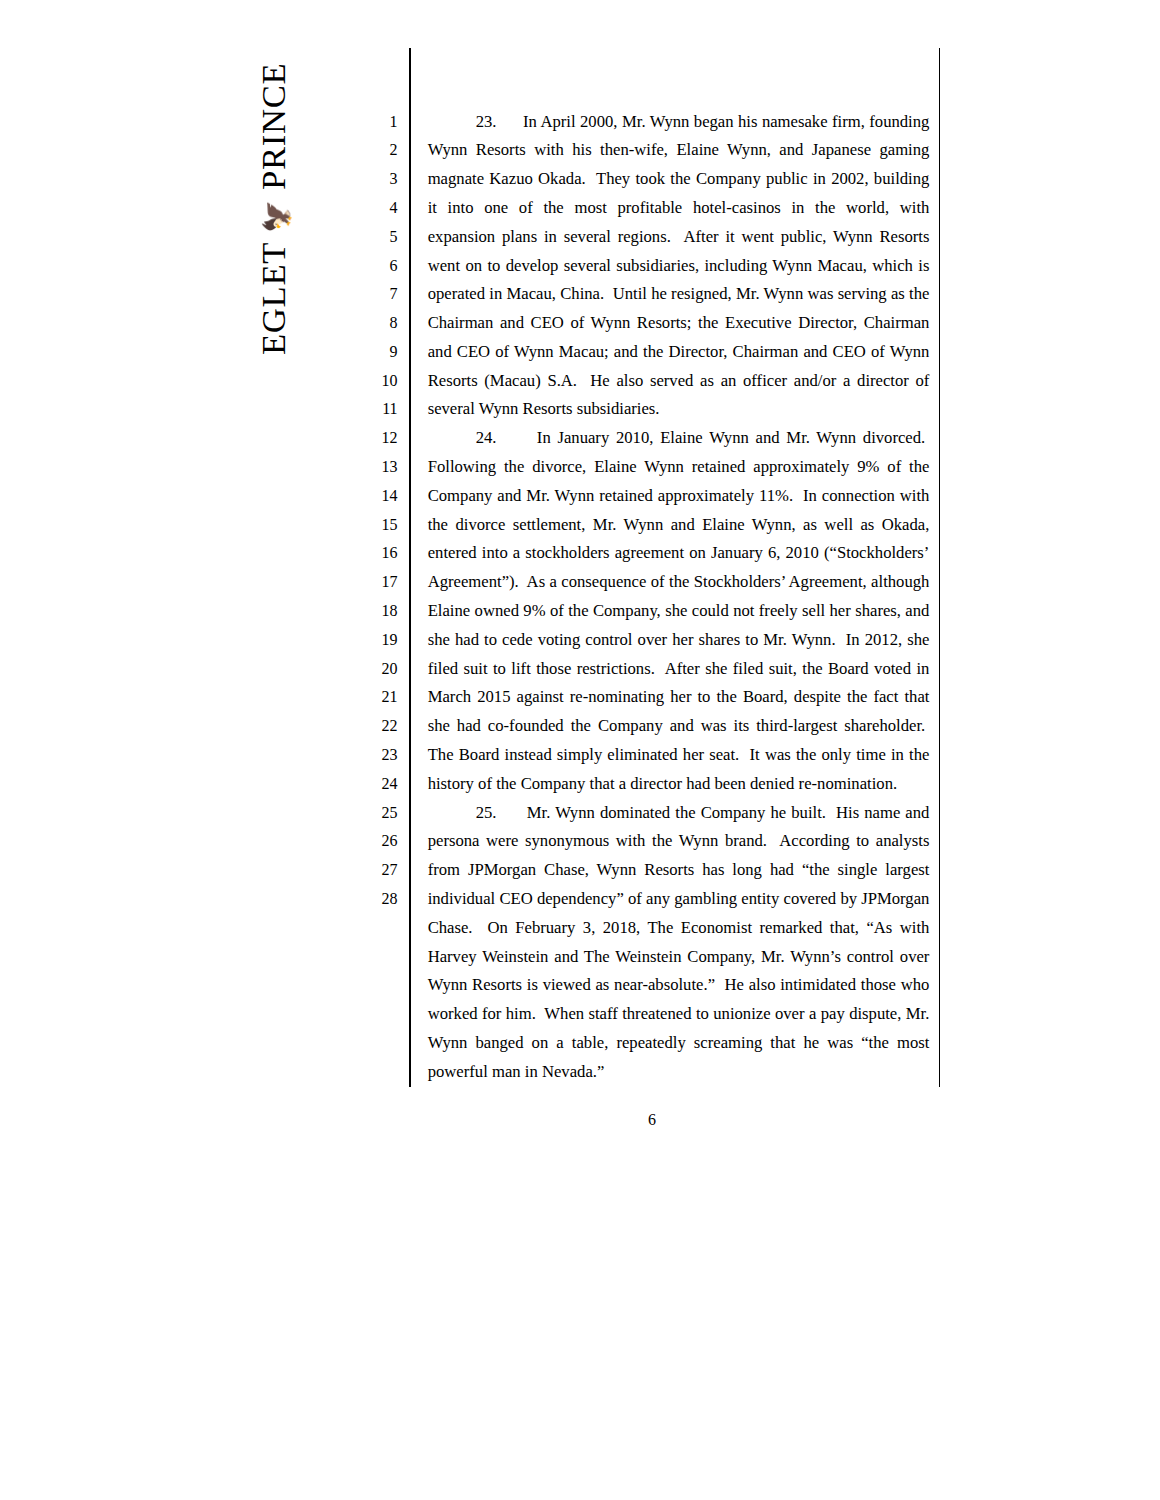EGLET 🦅 PRINCE
1
2
3
4
5
6
7
8
9
10
11
12
13
14
15
16
17
18
19
20
21
22
23
24
25
26
27
28
23. In April 2000, Mr. Wynn began his namesake firm, founding Wynn Resorts with his then-wife, Elaine Wynn, and Japanese gaming magnate Kazuo Okada. They took the Company public in 2002, building it into one of the most profitable hotel-casinos in the world, with expansion plans in several regions. After it went public, Wynn Resorts went on to develop several subsidiaries, including Wynn Macau, which is operated in Macau, China. Until he resigned, Mr. Wynn was serving as the Chairman and CEO of Wynn Resorts; the Executive Director, Chairman and CEO of Wynn Macau; and the Director, Chairman and CEO of Wynn Resorts (Macau) S.A. He also served as an officer and/or a director of several Wynn Resorts subsidiaries.
24. In January 2010, Elaine Wynn and Mr. Wynn divorced. Following the divorce, Elaine Wynn retained approximately 9% of the Company and Mr. Wynn retained approximately 11%. In connection with the divorce settlement, Mr. Wynn and Elaine Wynn, as well as Okada, entered into a stockholders agreement on January 6, 2010 (“Stockholders’ Agreement”). As a consequence of the Stockholders’ Agreement, although Elaine owned 9% of the Company, she could not freely sell her shares, and she had to cede voting control over her shares to Mr. Wynn. In 2012, she filed suit to lift those restrictions. After she filed suit, the Board voted in March 2015 against re-nominating her to the Board, despite the fact that she had co-founded the Company and was its third-largest shareholder. The Board instead simply eliminated her seat. It was the only time in the history of the Company that a director had been denied re-nomination.
25. Mr. Wynn dominated the Company he built. His name and persona were synonymous with the Wynn brand. According to analysts from JPMorgan Chase, Wynn Resorts has long had “the single largest individual CEO dependency” of any gambling entity covered by JPMorgan Chase. On February 3, 2018, The Economist remarked that, “As with Harvey Weinstein and The Weinstein Company, Mr. Wynn’s control over Wynn Resorts is viewed as near-absolute.” He also intimidated those who worked for him. When staff threatened to unionize over a pay dispute, Mr. Wynn banged on a table, repeatedly screaming that he was “the most powerful man in Nevada.”
6